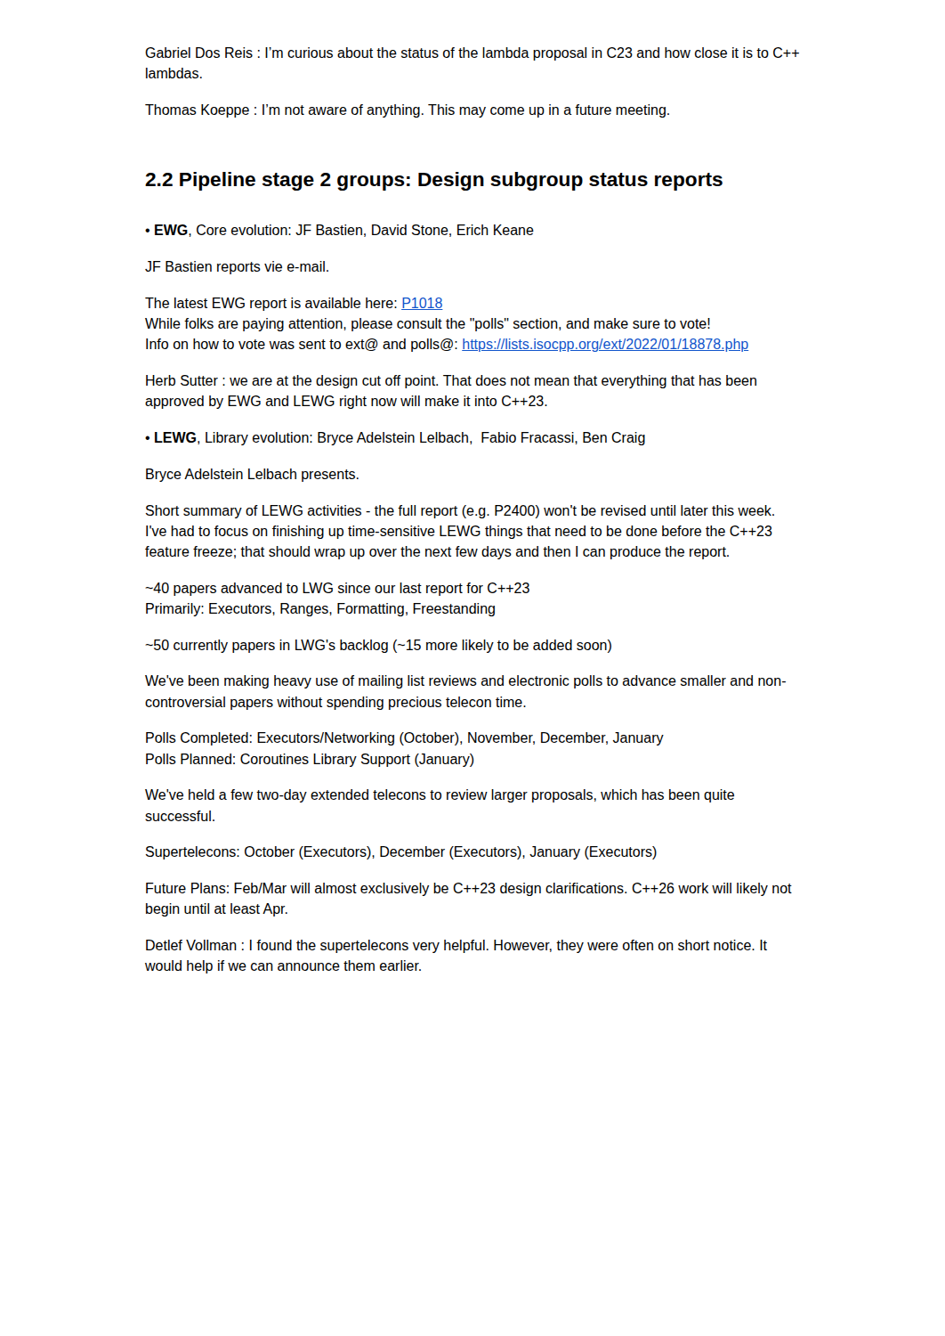Gabriel Dos Reis : I’m curious about the status of the lambda proposal in C23 and how close it is to C++ lambdas.
Thomas Koeppe : I’m not aware of anything. This may come up in a future meeting.
2.2 Pipeline stage 2 groups: Design subgroup status reports
• EWG, Core evolution: JF Bastien, David Stone, Erich Keane
JF Bastien reports vie e-mail.
The latest EWG report is available here: P1018
While folks are paying attention, please consult the "polls" section, and make sure to vote!
Info on how to vote was sent to ext@ and polls@: https://lists.isocpp.org/ext/2022/01/18878.php
Herb Sutter : we are at the design cut off point. That does not mean that everything that has been approved by EWG and LEWG right now will make it into C++23.
• LEWG, Library evolution: Bryce Adelstein Lelbach, Fabio Fracassi, Ben Craig
Bryce Adelstein Lelbach presents.
Short summary of LEWG activities - the full report (e.g. P2400) won't be revised until later this week. I've had to focus on finishing up time-sensitive LEWG things that need to be done before the C++23 feature freeze; that should wrap up over the next few days and then I can produce the report.
~40 papers advanced to LWG since our last report for C++23
Primarily: Executors, Ranges, Formatting, Freestanding
~50 currently papers in LWG's backlog (~15 more likely to be added soon)
We've been making heavy use of mailing list reviews and electronic polls to advance smaller and non-controversial papers without spending precious telecon time.
Polls Completed: Executors/Networking (October), November, December, January
Polls Planned: Coroutines Library Support (January)
We've held a few two-day extended telecons to review larger proposals, which has been quite successful.
Supertelecons: October (Executors), December (Executors), January (Executors)
Future Plans: Feb/Mar will almost exclusively be C++23 design clarifications. C++26 work will likely not begin until at least Apr.
Detlef Vollman : I found the supertelecons very helpful. However, they were often on short notice. It would help if we can announce them earlier.